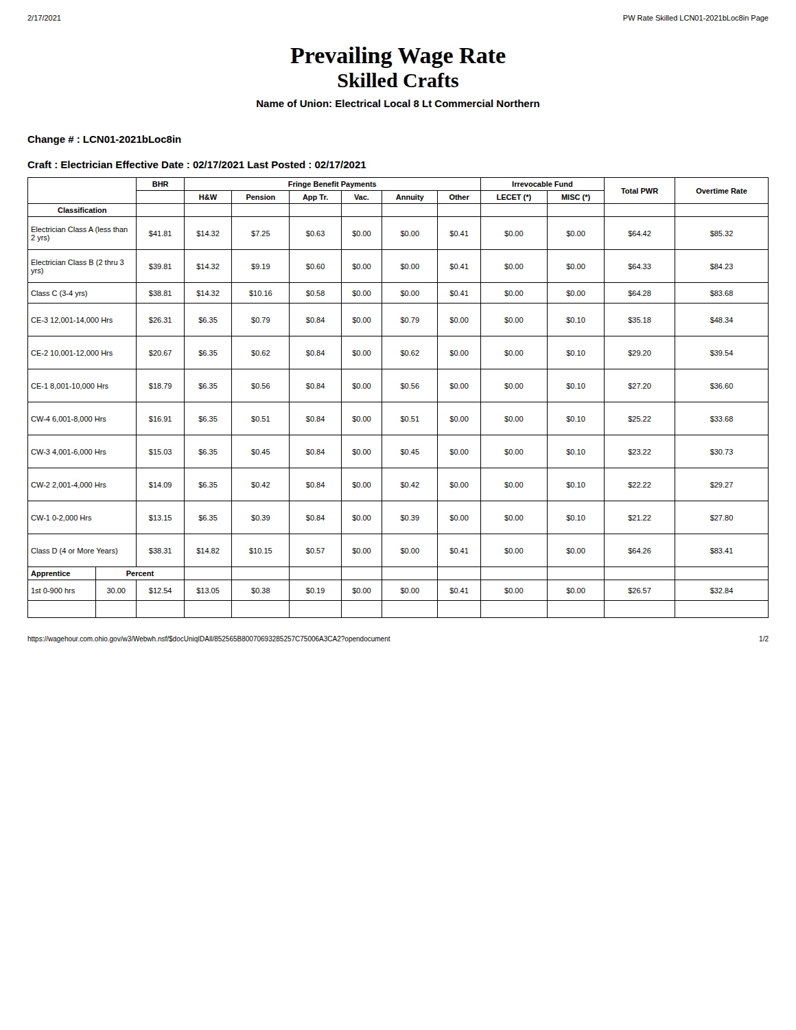2/17/2021 PW Rate Skilled LCN01-2021bLoc8in Page
Prevailing Wage Rate
Skilled Crafts
Name of Union: Electrical Local 8 Lt Commercial Northern
Change # : LCN01-2021bLoc8in
Craft : Electrician Effective Date : 02/17/2021 Last Posted : 02/17/2021
| | BHR | Fringe Benefit Payments | Irrevocable Fund | Total PWR | Overtime Rate |
| --- | --- | --- | --- | --- | --- |
| | H&W | Pension | App Tr. | Vac. | Annuity | Other | LECET (*) | MISC (*) |
| Classification | | | | | | | | | | | |
| Electrician Class A (less than 2 yrs) | $41.81 | $14.32 | $7.25 | $0.63 | $0.00 | $0.00 | $0.41 | $0.00 | $0.00 | $64.42 | $85.32 |
| Electrician Class B (2 thru 3 yrs) | $39.81 | $14.32 | $9.19 | $0.60 | $0.00 | $0.00 | $0.41 | $0.00 | $0.00 | $64.33 | $84.23 |
| Class C (3-4 yrs) | $38.81 | $14.32 | $10.16 | $0.58 | $0.00 | $0.00 | $0.41 | $0.00 | $0.00 | $64.28 | $83.68 |
| CE-3 12,001-14,000 Hrs | $26.31 | $6.35 | $0.79 | $0.84 | $0.00 | $0.79 | $0.00 | $0.00 | $0.10 | $35.18 | $48.34 |
| CE-2 10,001-12,000 Hrs | $20.67 | $6.35 | $0.62 | $0.84 | $0.00 | $0.62 | $0.00 | $0.00 | $0.10 | $29.20 | $39.54 |
| CE-1 8,001-10,000 Hrs | $18.79 | $6.35 | $0.56 | $0.84 | $0.00 | $0.56 | $0.00 | $0.00 | $0.10 | $27.20 | $36.60 |
| CW-4 6,001-8,000 Hrs | $16.91 | $6.35 | $0.51 | $0.84 | $0.00 | $0.51 | $0.00 | $0.00 | $0.10 | $25.22 | $33.68 |
| CW-3 4,001-6,000 Hrs | $15.03 | $6.35 | $0.45 | $0.84 | $0.00 | $0.45 | $0.00 | $0.00 | $0.10 | $23.22 | $30.73 |
| CW-2 2,001-4,000 Hrs | $14.09 | $6.35 | $0.42 | $0.84 | $0.00 | $0.42 | $0.00 | $0.00 | $0.10 | $22.22 | $29.27 |
| CW-1 0-2,000 Hrs | $13.15 | $6.35 | $0.39 | $0.84 | $0.00 | $0.39 | $0.00 | $0.00 | $0.10 | $21.22 | $27.80 |
| Class D (4 or More Years) | $38.31 | $14.82 | $10.15 | $0.57 | $0.00 | $0.00 | $0.41 | $0.00 | $0.00 | $64.26 | $83.41 |
| Apprentice | Percent | | | | | | | | | | |
| 1st 0-900 hrs | 30.00 | $12.54 | $13.05 | $0.38 | $0.19 | $0.00 | $0.00 | $0.41 | $0.00 | $0.00 | $26.57 | $32.84 |
https://wagehour.com.ohio.gov/w3/Webwh.nsf/$docUniqIDAll/852565B80070693285257C75006A3CA2?opendocument 1/2